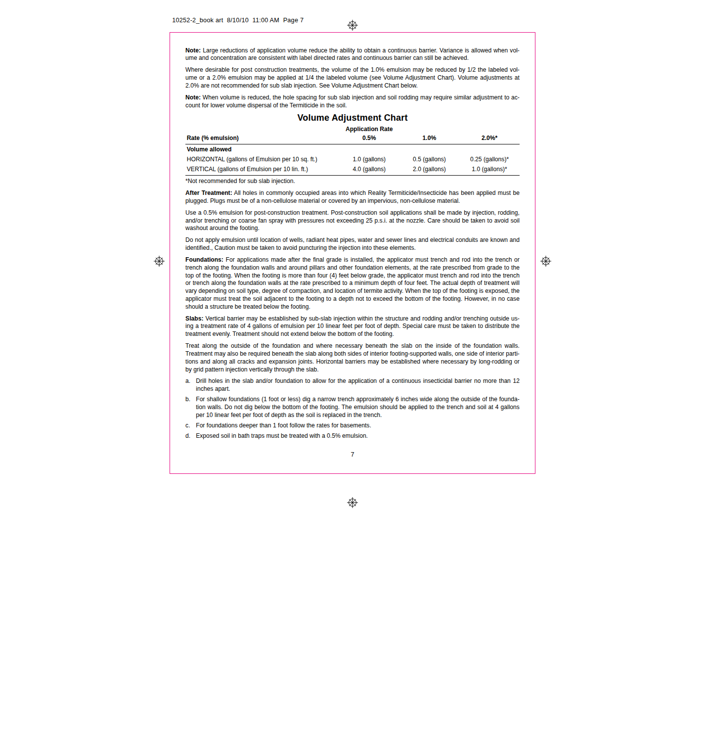10252-2_book art 8/10/10 11:00 AM Page 7
Note: Large reductions of application volume reduce the ability to obtain a continuous barrier. Variance is allowed when volume and concentration are consistent with label directed rates and continuous barrier can still be achieved.
Where desirable for post construction treatments, the volume of the 1.0% emulsion may be reduced by 1/2 the labeled volume or a 2.0% emulsion may be applied at 1/4 the labeled volume (see Volume Adjustment Chart). Volume adjustments at 2.0% are not recommended for sub slab injection. See Volume Adjustment Chart below.
Note: When volume is reduced, the hole spacing for sub slab injection and soil rodding may require similar adjustment to account for lower volume dispersal of the Termiticide in the soil.
Volume Adjustment Chart
| | Application Rate | | |
| Rate (% emulsion) | 0.5% | 1.0% | 2.0%* |
| Volume allowed | | | |
| HORIZONTAL (gallons of Emulsion per 10 sq. ft.) | 1.0 (gallons) | 0.5 (gallons) | 0.25 (gallons)* |
| VERTICAL (gallons of Emulsion per 10 lin. ft.) | 4.0 (gallons) | 2.0 (gallons) | 1.0 (gallons)* |
*Not recommended for sub slab injection.
After Treatment: All holes in commonly occupied areas into which Reality Termiticide/Insecticide has been applied must be plugged. Plugs must be of a non-cellulose material or covered by an impervious, non-cellulose material.
Use a 0.5% emulsion for post-construction treatment. Post-construction soil applications shall be made by injection, rodding, and/or trenching or coarse fan spray with pressures not exceeding 25 p.s.i. at the nozzle. Care should be taken to avoid soil washout around the footing.
Do not apply emulsion until location of wells, radiant heat pipes, water and sewer lines and electrical conduits are known and identified., Caution must be taken to avoid puncturing the injection into these elements.
Foundations: For applications made after the final grade is installed, the applicator must trench and rod into the trench or trench along the foundation walls and around pillars and other foundation elements, at the rate prescribed from grade to the top of the footing. When the footing is more than four (4) feet below grade, the applicator must trench and rod into the trench or trench along the foundation walls at the rate prescribed to a minimum depth of four feet. The actual depth of treatment will vary depending on soil type, degree of compaction, and location of termite activity. When the top of the footing is exposed, the applicator must treat the soil adjacent to the footing to a depth not to exceed the bottom of the footing. However, in no case should a structure be treated below the footing.
Slabs: Vertical barrier may be established by sub-slab injection within the structure and rodding and/or trenching outside using a treatment rate of 4 gallons of emulsion per 10 linear feet per foot of depth. Special care must be taken to distribute the treatment evenly. Treatment should not extend below the bottom of the footing.
Treat along the outside of the foundation and where necessary beneath the slab on the inside of the foundation walls. Treatment may also be required beneath the slab along both sides of interior footing-supported walls, one side of interior partitions and along all cracks and expansion joints. Horizontal barriers may be established where necessary by long-rodding or by grid pattern injection vertically through the slab.
a. Drill holes in the slab and/or foundation to allow for the application of a continuous insecticidal barrier no more than 12 inches apart.
b. For shallow foundations (1 foot or less) dig a narrow trench approximately 6 inches wide along the outside of the foundation walls. Do not dig below the bottom of the footing. The emulsion should be applied to the trench and soil at 4 gallons per 10 linear feet per foot of depth as the soil is replaced in the trench.
c. For foundations deeper than 1 foot follow the rates for basements.
d. Exposed soil in bath traps must be treated with a 0.5% emulsion.
7